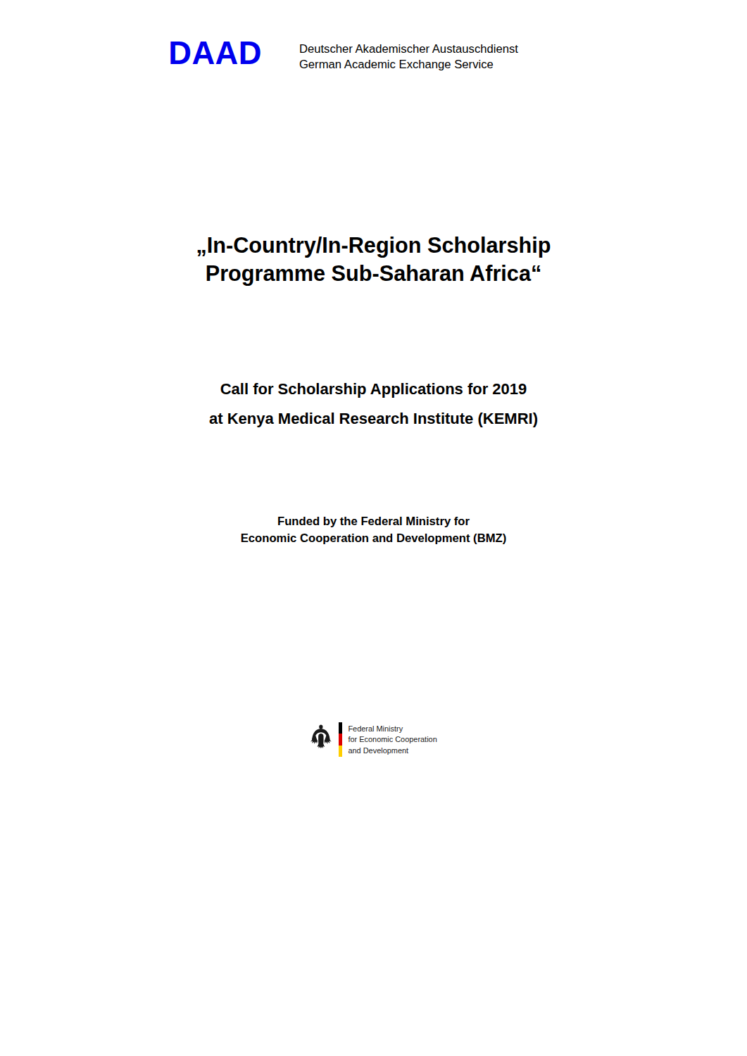DAAD
Deutscher Akademischer Austauschdienst
German Academic Exchange Service
„In-Country/In-Region Scholarship
Programme Sub-Saharan Africa“
Call for Scholarship Applications for 2019
at Kenya Medical Research Institute (KEMRI)
Funded by the Federal Ministry for
Economic Cooperation and Development (BMZ)
Federal Ministry
for Economic Cooperation
and Development